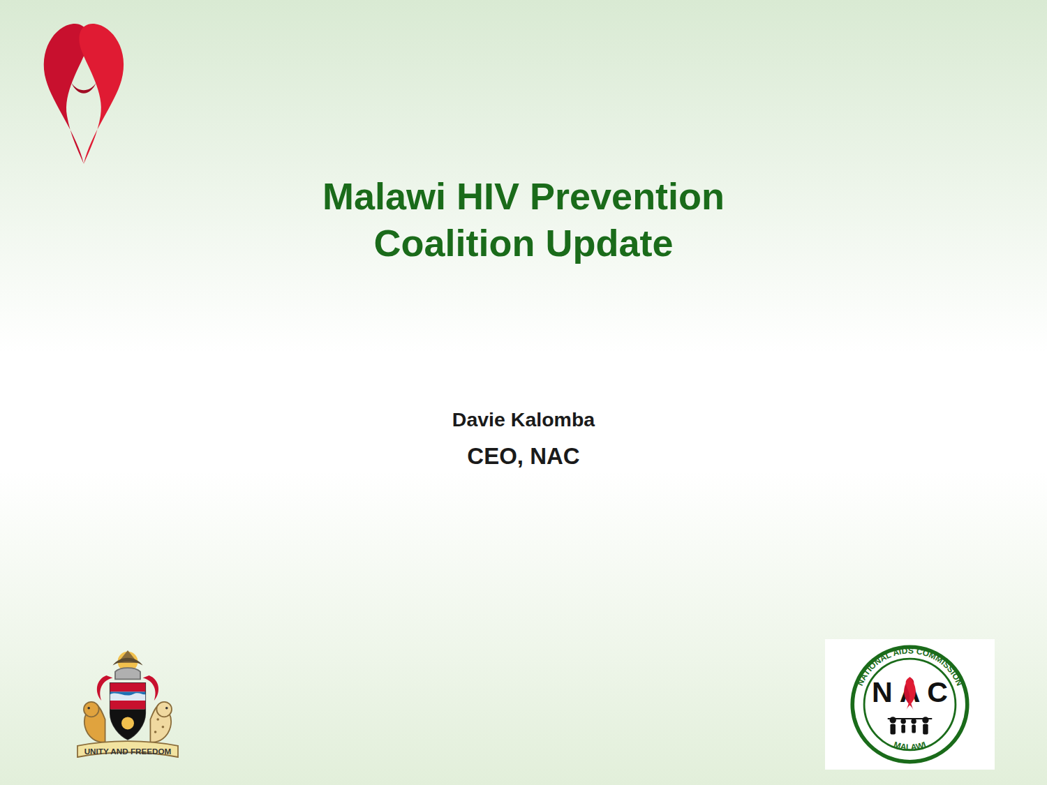Malawi HIV Prevention
Coalition Update
Davie Kalomba
CEO, NAC
UNITY AND FREEDOM
NATIONAL AIDS COMMISSION MALAWI N A C